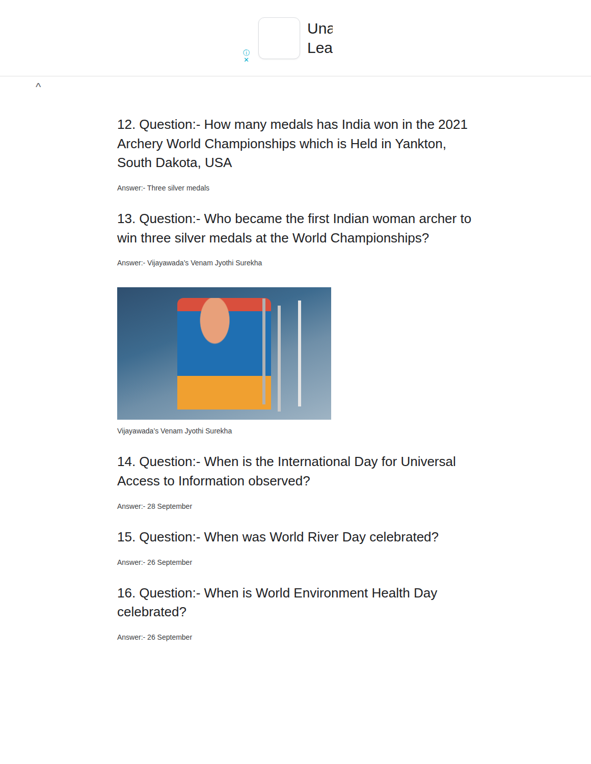ⓘ ✕
Una
Lea
^
12. Question:- How many medals has India won in the 2021 Archery World Championships which is Held in Yankton, South Dakota, USA
Answer:- Three silver medals
13. Question:- Who became the first Indian woman archer to win three silver medals at the World Championships?
Answer:- Vijayawada’s Venam Jyothi Surekha
Vijayawada’s Venam Jyothi Surekha
14. Question:- When is the International Day for Universal Access to Information observed?
Answer:- 28 September
15. Question:- When was World River Day celebrated?
Answer:- 26 September
16. Question:- When is World Environment Health Day celebrated?
Answer:- 26 September